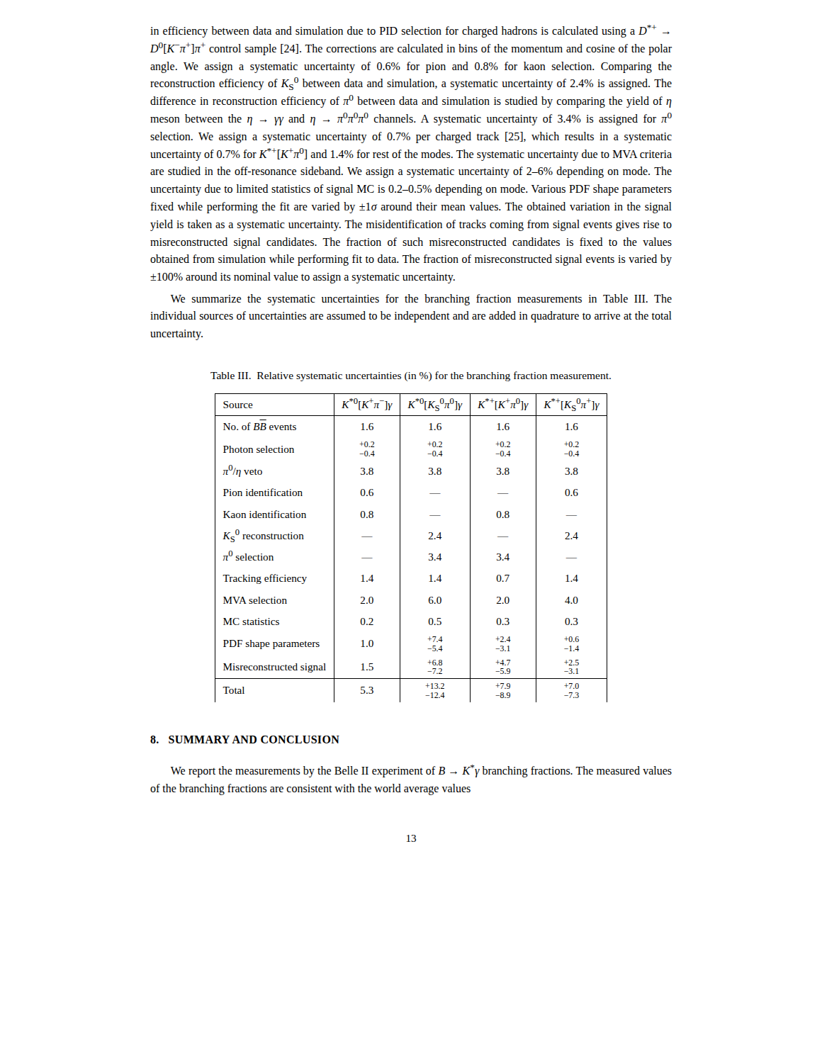in efficiency between data and simulation due to PID selection for charged hadrons is calculated using a D*+ → D0[K−π+]π+ control sample [24]. The corrections are calculated in bins of the momentum and cosine of the polar angle. We assign a systematic uncertainty of 0.6% for pion and 0.8% for kaon selection. Comparing the reconstruction efficiency of KS0 between data and simulation, a systematic uncertainty of 2.4% is assigned. The difference in reconstruction efficiency of π0 between data and simulation is studied by comparing the yield of η meson between the η → γγ and η → π0π0π0 channels. A systematic uncertainty of 3.4% is assigned for π0 selection. We assign a systematic uncertainty of 0.7% per charged track [25], which results in a systematic uncertainty of 0.7% for K*+[K+π0] and 1.4% for rest of the modes. The systematic uncertainty due to MVA criteria are studied in the off-resonance sideband. We assign a systematic uncertainty of 2–6% depending on mode. The uncertainty due to limited statistics of signal MC is 0.2–0.5% depending on mode. Various PDF shape parameters fixed while performing the fit are varied by ±1σ around their mean values. The obtained variation in the signal yield is taken as a systematic uncertainty. The misidentification of tracks coming from signal events gives rise to misreconstructed signal candidates. The fraction of such misreconstructed candidates is fixed to the values obtained from simulation while performing fit to data. The fraction of misreconstructed signal events is varied by ±100% around its nominal value to assign a systematic uncertainty.
We summarize the systematic uncertainties for the branching fraction measurements in Table III. The individual sources of uncertainties are assumed to be independent and are added in quadrature to arrive at the total uncertainty.
Table III. Relative systematic uncertainties (in %) for the branching fraction measurement.
| Source | K *0 [ K + π − ] γ | K *0 [ K S 0 π 0 ] γ | K *+ [ K + π 0 ] γ | K *+ [ K S 0 π + ] γ |
| --- | --- | --- | --- | --- |
| No. of B B events | 1.6 | 1.6 | 1.6 | 1.6 |
| Photon selection | +0.2 −0.4 | +0.2 −0.4 | +0.2 −0.4 | +0.2 −0.4 |
| π 0 / η veto | 3.8 | 3.8 | 3.8 | 3.8 |
| Pion identification | 0.6 | — | — | 0.6 |
| Kaon identification | 0.8 | — | 0.8 | — |
| K S 0 reconstruction | — | 2.4 | — | 2.4 |
| π 0 selection | — | 3.4 | 3.4 | — |
| Tracking efficiency | 1.4 | 1.4 | 0.7 | 1.4 |
| MVA selection | 2.0 | 6.0 | 2.0 | 4.0 |
| MC statistics | 0.2 | 0.5 | 0.3 | 0.3 |
| PDF shape parameters | 1.0 | +7.4 −5.4 | +2.4 −3.1 | +0.6 −1.4 |
| Misreconstructed signal | 1.5 | +6.8 −7.2 | +4.7 −5.9 | +2.5 −3.1 |
| Total | 5.3 | +13.2 −12.4 | +7.9 −8.9 | +7.0 −7.3 |
8. SUMMARY AND CONCLUSION
We report the measurements by the Belle II experiment of B → K*γ branching fractions. The measured values of the branching fractions are consistent with the world average values
13